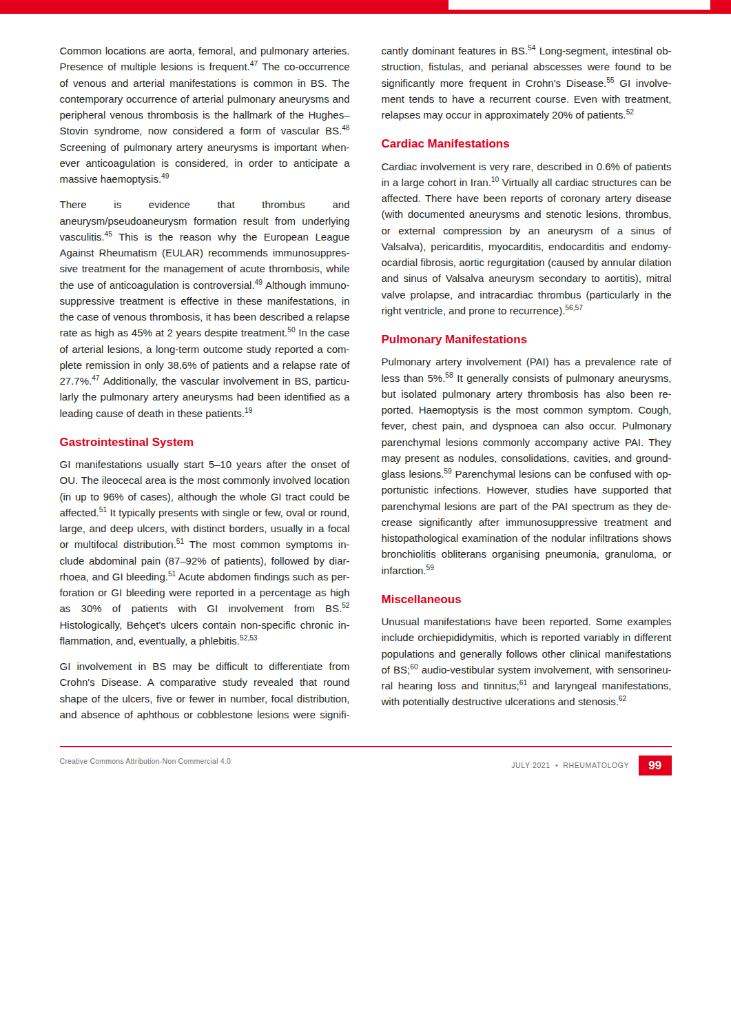Common locations are aorta, femoral, and pulmonary arteries. Presence of multiple lesions is frequent.47 The co-occurrence of venous and arterial manifestations is common in BS. The contemporary occurrence of arterial pulmonary aneurysms and peripheral venous thrombosis is the hallmark of the Hughes–Stovin syndrome, now considered a form of vascular BS.48 Screening of pulmonary artery aneurysms is important whenever anticoagulation is considered, in order to anticipate a massive haemoptysis.49
There is evidence that thrombus and aneurysm/pseudoaneurysm formation result from underlying vasculitis.45 This is the reason why the European League Against Rheumatism (EULAR) recommends immunosuppressive treatment for the management of acute thrombosis, while the use of anticoagulation is controversial.49 Although immunosuppressive treatment is effective in these manifestations, in the case of venous thrombosis, it has been described a relapse rate as high as 45% at 2 years despite treatment.50 In the case of arterial lesions, a long-term outcome study reported a complete remission in only 38.6% of patients and a relapse rate of 27.7%.47 Additionally, the vascular involvement in BS, particularly the pulmonary artery aneurysms had been identified as a leading cause of death in these patients.19
Gastrointestinal System
GI manifestations usually start 5–10 years after the onset of OU. The ileocecal area is the most commonly involved location (in up to 96% of cases), although the whole GI tract could be affected.51 It typically presents with single or few, oval or round, large, and deep ulcers, with distinct borders, usually in a focal or multifocal distribution.51 The most common symptoms include abdominal pain (87–92% of patients), followed by diarrhoea, and GI bleeding.51 Acute abdomen findings such as perforation or GI bleeding were reported in a percentage as high as 30% of patients with GI involvement from BS.52 Histologically, Behçet's ulcers contain non-specific chronic inflammation, and, eventually, a phlebitis.52,53
GI involvement in BS may be difficult to differentiate from Crohn's Disease. A comparative study revealed that round shape of the ulcers, five or fewer in number, focal distribution, and absence of aphthous or cobblestone lesions were significantly dominant features in BS.54 Long-segment, intestinal obstruction, fistulas, and perianal abscesses were found to be significantly more frequent in Crohn's Disease.55 GI involvement tends to have a recurrent course. Even with treatment, relapses may occur in approximately 20% of patients.52
Cardiac Manifestations
Cardiac involvement is very rare, described in 0.6% of patients in a large cohort in Iran.10 Virtually all cardiac structures can be affected. There have been reports of coronary artery disease (with documented aneurysms and stenotic lesions, thrombus, or external compression by an aneurysm of a sinus of Valsalva), pericarditis, myocarditis, endocarditis and endomyocardial fibrosis, aortic regurgitation (caused by annular dilation and sinus of Valsalva aneurysm secondary to aortitis), mitral valve prolapse, and intracardiac thrombus (particularly in the right ventricle, and prone to recurrence).56,57
Pulmonary Manifestations
Pulmonary artery involvement (PAI) has a prevalence rate of less than 5%.58 It generally consists of pulmonary aneurysms, but isolated pulmonary artery thrombosis has also been reported. Haemoptysis is the most common symptom. Cough, fever, chest pain, and dyspnoea can also occur. Pulmonary parenchymal lesions commonly accompany active PAI. They may present as nodules, consolidations, cavities, and ground-glass lesions.59 Parenchymal lesions can be confused with opportunistic infections. However, studies have supported that parenchymal lesions are part of the PAI spectrum as they decrease significantly after immunosuppressive treatment and histopathological examination of the nodular infiltrations shows bronchiolitis obliterans organising pneumonia, granuloma, or infarction.59
Miscellaneous
Unusual manifestations have been reported. Some examples include orchiepididymitis, which is reported variably in different populations and generally follows other clinical manifestations of BS;60 audio-vestibular system involvement, with sensorineural hearing loss and tinnitus;61 and laryngeal manifestations, with potentially destructive ulcerations and stenosis.62
Creative Commons Attribution-Non Commercial 4.0
JULY 2021 • RHEUMATOLOGY 99